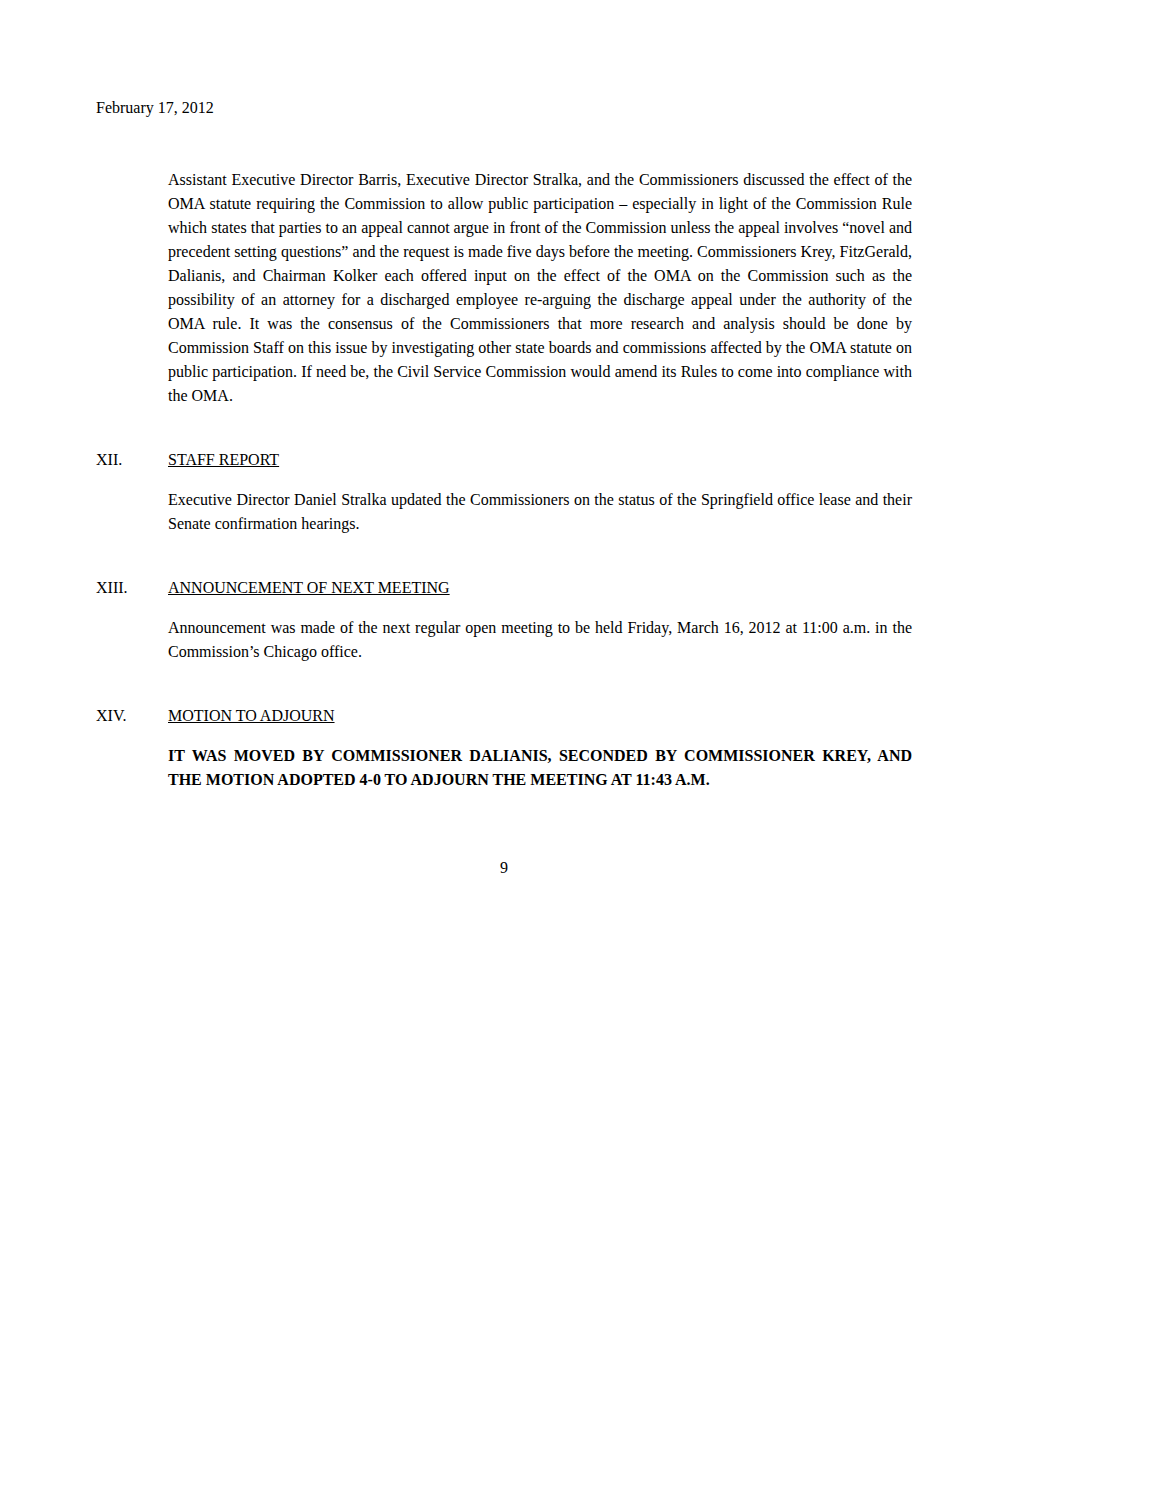February 17, 2012
Assistant Executive Director Barris, Executive Director Stralka, and the Commissioners discussed the effect of the OMA statute requiring the Commission to allow public participation – especially in light of the Commission Rule which states that parties to an appeal cannot argue in front of the Commission unless the appeal involves “novel and precedent setting questions” and the request is made five days before the meeting. Commissioners Krey, FitzGerald, Dalianis, and Chairman Kolker each offered input on the effect of the OMA on the Commission such as the possibility of an attorney for a discharged employee re-arguing the discharge appeal under the authority of the OMA rule. It was the consensus of the Commissioners that more research and analysis should be done by Commission Staff on this issue by investigating other state boards and commissions affected by the OMA statute on public participation. If need be, the Civil Service Commission would amend its Rules to come into compliance with the OMA.
XII. STAFF REPORT
Executive Director Daniel Stralka updated the Commissioners on the status of the Springfield office lease and their Senate confirmation hearings.
XIII. ANNOUNCEMENT OF NEXT MEETING
Announcement was made of the next regular open meeting to be held Friday, March 16, 2012 at 11:00 a.m. in the Commission’s Chicago office.
XIV. MOTION TO ADJOURN
IT WAS MOVED BY COMMISSIONER DALIANIS, SECONDED BY COMMISSIONER KREY, AND THE MOTION ADOPTED 4-0 TO ADJOURN THE MEETING AT 11:43 A.M.
9